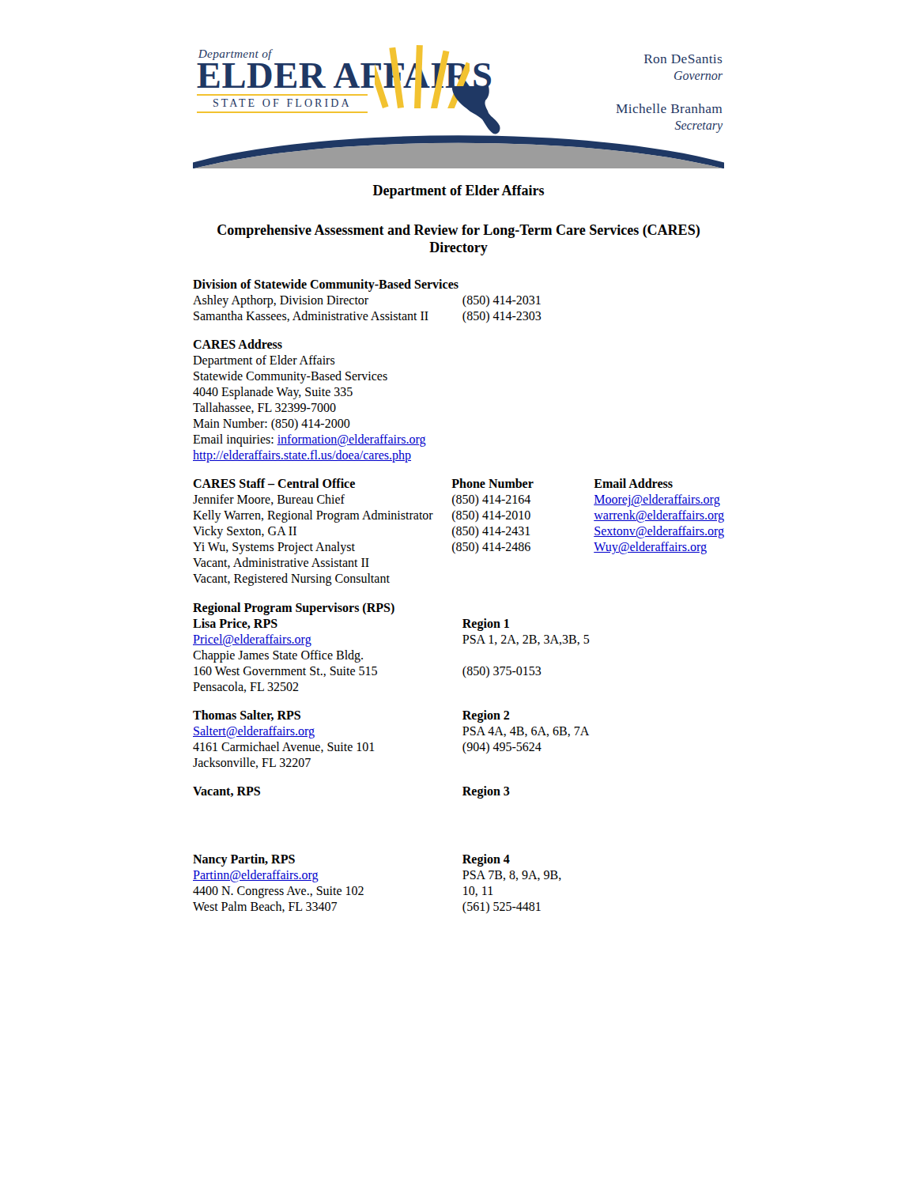Department of
ELDER AFFAIRS
STATE OF FLORIDA
Ron DeSantis
Governor
Michelle Branham
Secretary
Department of Elder Affairs
Comprehensive Assessment and Review for Long-Term Care Services (CARES) Directory
Division of Statewide Community-Based Services
| Ashley Apthorp, Division Director | (850) 414-2031 | |
| Samantha Kassees, Administrative Assistant II | (850) 414-2303 | |
CARES Address
Department of Elder Affairs
Statewide Community-Based Services
4040 Esplanade Way, Suite 335
Tallahassee, FL 32399-7000
Main Number: (850) 414-2000
Email inquiries: information@elderaffairs.org
http://elderaffairs.state.fl.us/doea/cares.php
| CARES Staff – Central Office | Phone Number | Email Address |
| Jennifer Moore, Bureau Chief | (850) 414-2164 | Moorej@elderaffairs.org |
| Kelly Warren, Regional Program Administrator | (850) 414-2010 | warrenk@elderaffairs.org |
| Vicky Sexton, GA II | (850) 414-2431 | Sextonv@elderaffairs.org |
| Yi Wu, Systems Project Analyst | (850) 414-2486 | Wuy@elderaffairs.org |
| Vacant, Administrative Assistant II | | |
| Vacant, Registered Nursing Consultant | | |
Regional Program Supervisors (RPS)
| Lisa Price, RPS | Region 1 |
| Pricel@elderaffairs.org | PSA 1, 2A, 2B, 3A,3B, 5 |
| Chappie James State Office Bldg. | |
| 160 West Government St., Suite 515 | (850) 375-0153 |
| Pensacola, FL 32502 | |
| Thomas Salter, RPS | Region 2 |
| Saltert@elderaffairs.org | PSA 4A, 4B, 6A, 6B, 7A |
| 4161 Carmichael Avenue, Suite 101 | (904) 495-5624 |
| Jacksonville, FL 32207 | |
| Vacant, RPS | Region 3 |
| Nancy Partin, RPS | Region 4 |
| Partinn@elderaffairs.org | PSA 7B, 8, 9A, 9B, |
| 4400 N. Congress Ave., Suite 102 | 10, 11 |
| West Palm Beach, FL 33407 | (561) 525-4481 |